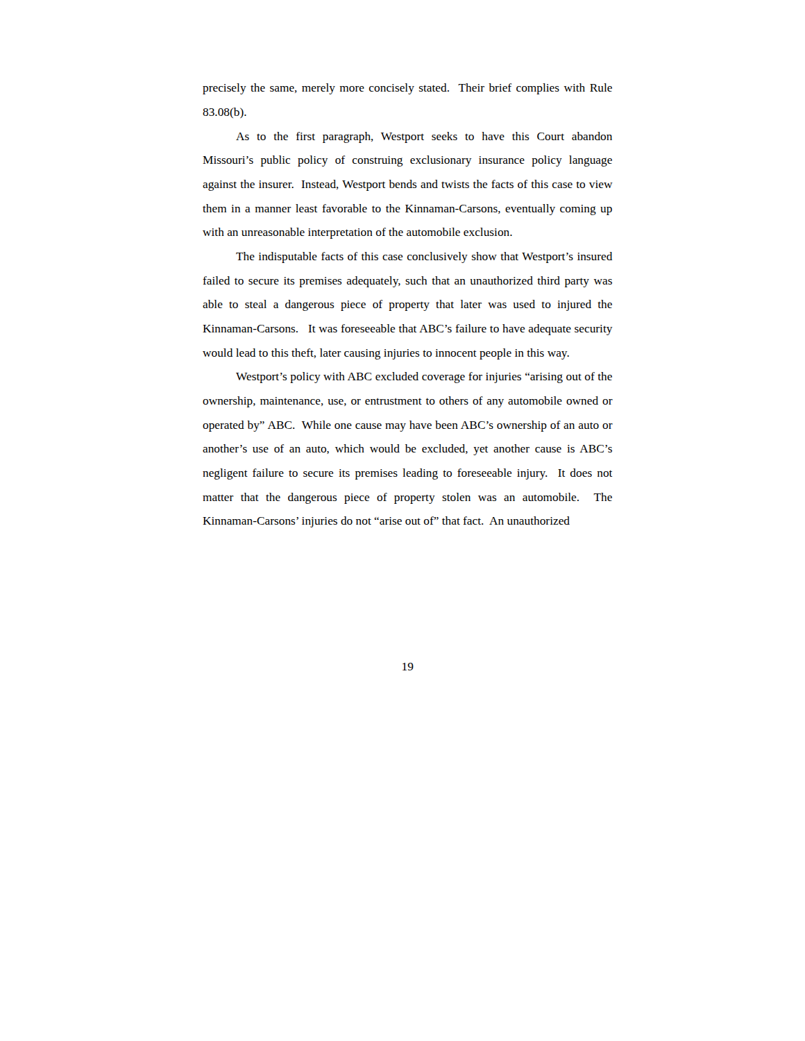precisely the same, merely more concisely stated. Their brief complies with Rule 83.08(b).
As to the first paragraph, Westport seeks to have this Court abandon Missouri’s public policy of construing exclusionary insurance policy language against the insurer. Instead, Westport bends and twists the facts of this case to view them in a manner least favorable to the Kinnaman-Carsons, eventually coming up with an unreasonable interpretation of the automobile exclusion.
The indisputable facts of this case conclusively show that Westport’s insured failed to secure its premises adequately, such that an unauthorized third party was able to steal a dangerous piece of property that later was used to injured the Kinnaman-Carsons. It was foreseeable that ABC’s failure to have adequate security would lead to this theft, later causing injuries to innocent people in this way.
Westport’s policy with ABC excluded coverage for injuries “arising out of the ownership, maintenance, use, or entrustment to others of any automobile owned or operated by” ABC. While one cause may have been ABC’s ownership of an auto or another’s use of an auto, which would be excluded, yet another cause is ABC’s negligent failure to secure its premises leading to foreseeable injury. It does not matter that the dangerous piece of property stolen was an automobile. The Kinnaman-Carsons’ injuries do not “arise out of” that fact. An unauthorized
19